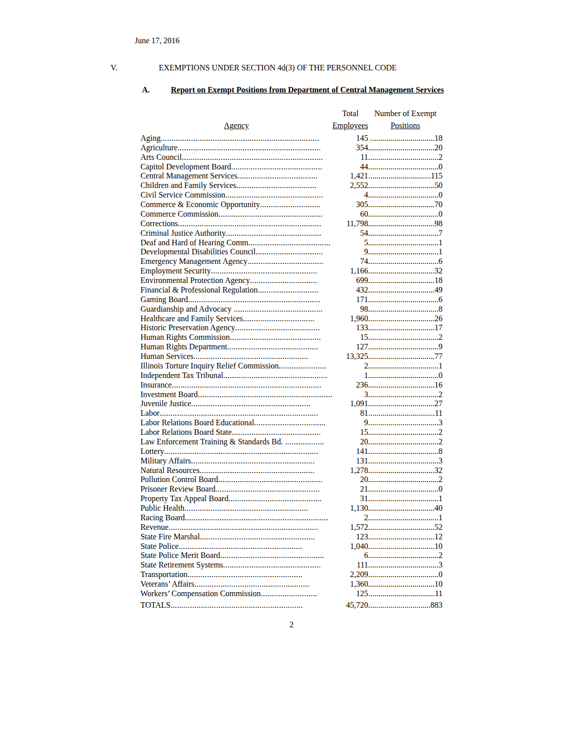June 17, 2016
V. EXEMPTIONS UNDER SECTION 4d(3) OF THE PERSONNEL CODE
A. Report on Exempt Positions from Department of Central Management Services
| | Total | Number of Exempt |
| --- | --- | --- |
| Agency | Employees | Positions |
| Aging ......................................................................... | 145 | ................................ 18 |
| Agriculture .................................................................. | 354 | ................................. 20 |
| Arts Council ................................................................. | 11 | ................................... 2 |
| Capitol Development Board .......................................... | 44 | ................................... 0 |
| Central Management Services ..................................... | 1,421 | ............................... 115 |
| Children and Family Services ..................................... | 2,552 | ................................. 50 |
| Civil Service Commission ............................................. | 4 | ................................... 0 |
| Commerce & Economic Opportunity ............................ | 305 | ................................. 70 |
| Commerce Commission ................................................ | 60 | ................................... 0 |
| Corrections .................................................................. | 11,798 | ................................. 98 |
| Criminal Justice Authority ............................................ | 54 | ................................... 7 |
| Deaf and Hard of Hearing Comm. ..................................... | 5 | ................................... 1 |
| Developmental Disabilities Council ............................... | 9 | ................................... 1 |
| Emergency Management Agency ................................... | 74 | ................................... 6 |
| Employment Security ................................................. | 1,166 | ................................. 32 |
| Environmental Protection Agency ............................... | 699 | ................................. 18 |
| Financial & Professional Regulation ............................ | 432 | ................................. 49 |
| Gaming Board ............................................................. | 171 | ................................... 6 |
| Guardianship and Advocacy ......................................... | 98 | ................................... 8 |
| Healthcare and Family Services ................................. | 1,960 | ................................. 26 |
| Historic Preservation Agency ....................................... | 133 | ................................. 17 |
| Human Rights Commission .......................................... | 15 | ................................... 2 |
| Human Rights Department .......................................... | 127 | ................................... 9 |
| Human Services ..................................................... | 13,325 | ................................. 77 |
| Illinois Torture Inquiry Relief Commission ...................... | 2 | ................................... 1 |
| Independent Tax Tribunal ................................................ | 1 | ................................... 0 |
| Insurance ..................................................................... | 236 | ................................. 16 |
| Investment Board .............................................................. | 3 | ................................... 2 |
| Juvenile Justice ....................................................... | 1,091 | ................................. 27 |
| Labor ......................................................................... | 81 | ................................. 11 |
| Labor Relations Board Educational ................................. | 9 | ................................... 3 |
| Labor Relations Board State ......................................... | 15 | ................................... 2 |
| Law Enforcement Training & Standards Bd. .................. | 20 | ................................... 2 |
| Lottery ....................................................................... | 141 | ................................... 8 |
| Military Affairs ......................................................... | 131 | ................................... 3 |
| Natural Resources ..................................................... | 1,278 | ................................. 32 |
| Pollution Control Board ................................................ | 20 | ................................... 2 |
| Prisoner Review Board ................................................ | 21 | ................................... 0 |
| Property Tax Appeal Board ........................................... | 31 | ................................... 1 |
| Public Health ......................................................... | 1,130 | ................................. 40 |
| Racing Board .................................................................. | 2 | ................................... 1 |
| Revenue ..................................................................... | 1,572 | ................................. 52 |
| State Fire Marshal ..................................................... | 123 | ................................. 12 |
| State Police ......................................................... | 1,040 | ................................. 10 |
| State Police Merit Board ................................................ | 6 | ................................... 2 |
| State Retirement Systems ............................................. | 111 | ................................... 3 |
| Transportation ..................................................... | 2,209 | ................................... 0 |
| Veterans’ Affairs ..................................................... | 1,360 | ................................. 10 |
| Workers’ Compensation Commission .......................... | 125 | ................................. 11 |
| TOTALS ............................................................. | 45,720 | ............................... 883 |
2